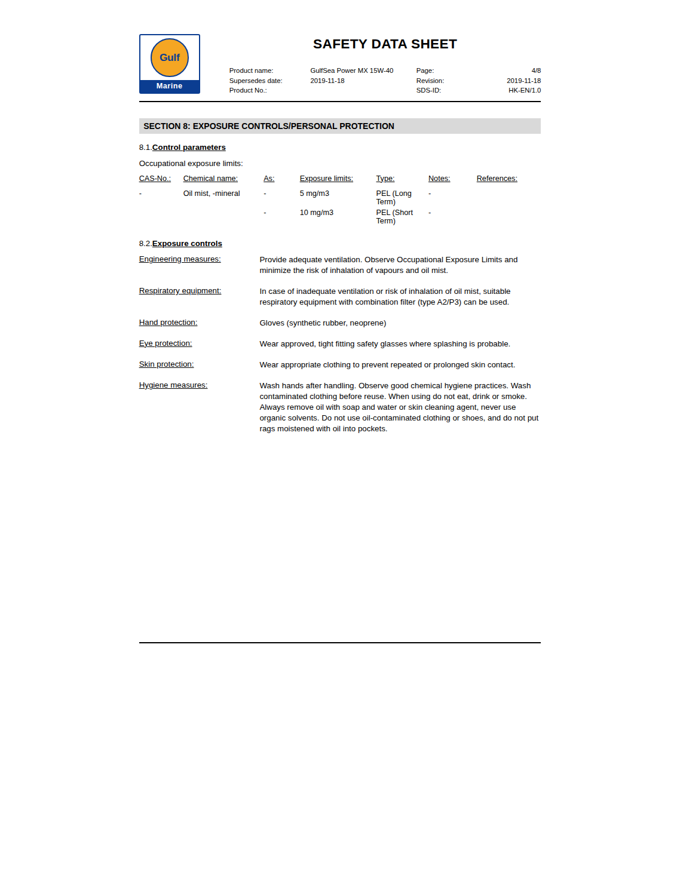Gulf
Marine
SAFETY DATA SHEET
| Product name: | GulfSea Power MX 15W-40 | Page: | 4/8 |
| Supersedes date: | 2019-11-18 | Revision: | 2019-11-18 |
| Product No.: | | SDS-ID: | HK-EN/1.0 |
SECTION 8: EXPOSURE CONTROLS/PERSONAL PROTECTION
8.1. Control parameters
Occupational exposure limits:
| CAS-No.: | Chemical name: | As: | Exposure limits: | Type: | Notes: | References: |
| --- | --- | --- | --- | --- | --- | --- |
| - | Oil mist, -mineral | - | 5 mg/m3 | PEL (Long Term) | - | |
| | | - | 10 mg/m3 | PEL (Short Term) | - | |
8.2. Exposure controls
| Engineering measures: | Provide adequate ventilation. Observe Occupational Exposure Limits and minimize the risk of inhalation of vapours and oil mist. |
| Respiratory equipment: | In case of inadequate ventilation or risk of inhalation of oil mist, suitable respiratory equipment with combination filter (type A2/P3) can be used. |
| Hand protection: | Gloves (synthetic rubber, neoprene) |
| Eye protection: | Wear approved, tight fitting safety glasses where splashing is probable. |
| Skin protection: | Wear appropriate clothing to prevent repeated or prolonged skin contact. |
| Hygiene measures: | Wash hands after handling. Observe good chemical hygiene practices. Wash contaminated clothing before reuse. When using do not eat, drink or smoke. Always remove oil with soap and water or skin cleaning agent, never use organic solvents. Do not use oil-contaminated clothing or shoes, and do not put rags moistened with oil into pockets. |